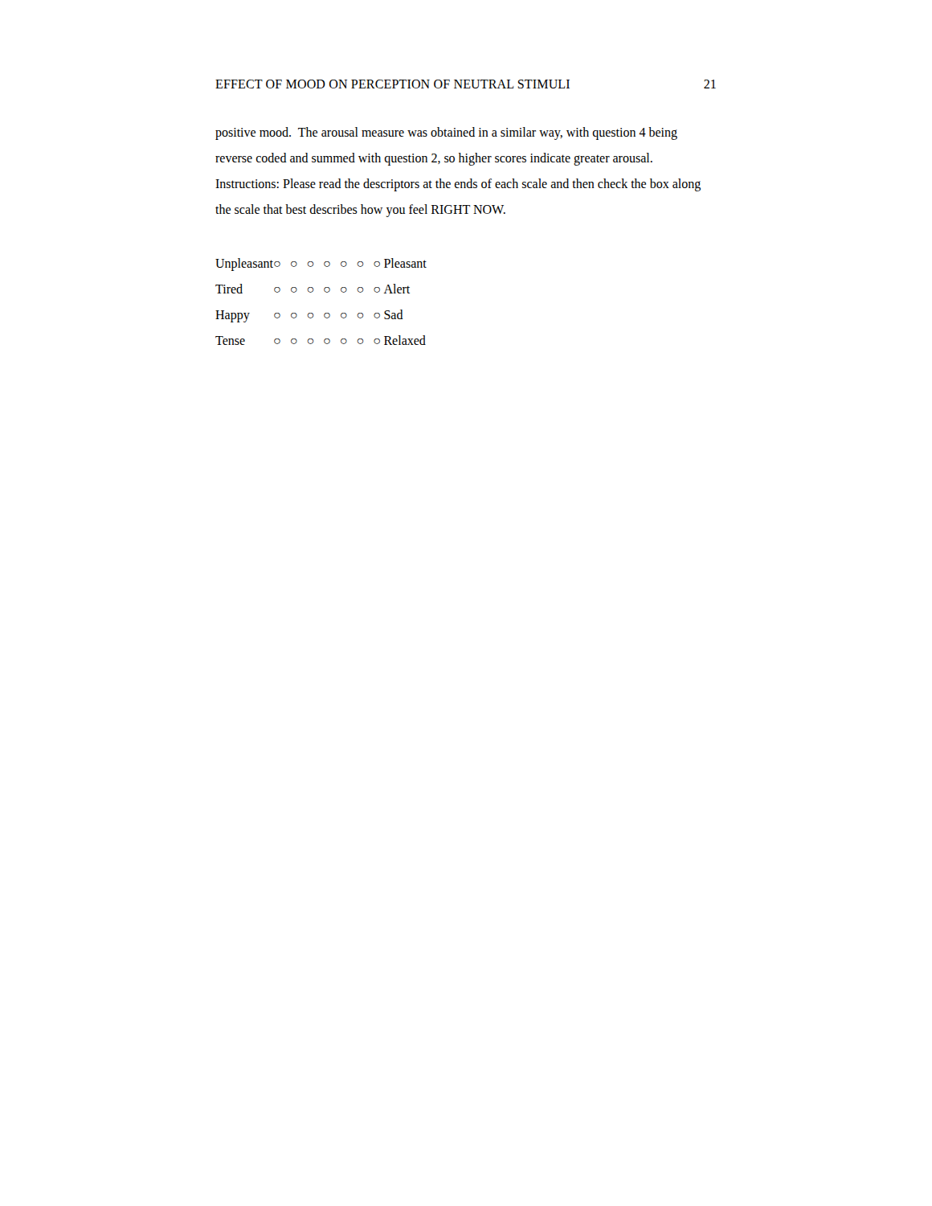Effect of Mood on Perception of Neutral Stimuli 21
positive mood. The arousal measure was obtained in a similar way, with question 4 being reverse coded and summed with question 2, so higher scores indicate greater arousal.
Instructions: Please read the descriptors at the ends of each scale and then check the box along the scale that best describes how you feel RIGHT NOW.
| Unpleasant | ○ ○ ○ ○ ○ ○ ○ | Pleasant |
| Tired | ○ ○ ○ ○ ○ ○ ○ | Alert |
| Happy | ○ ○ ○ ○ ○ ○ ○ | Sad |
| Tense | ○ ○ ○ ○ ○ ○ ○ | Relaxed |